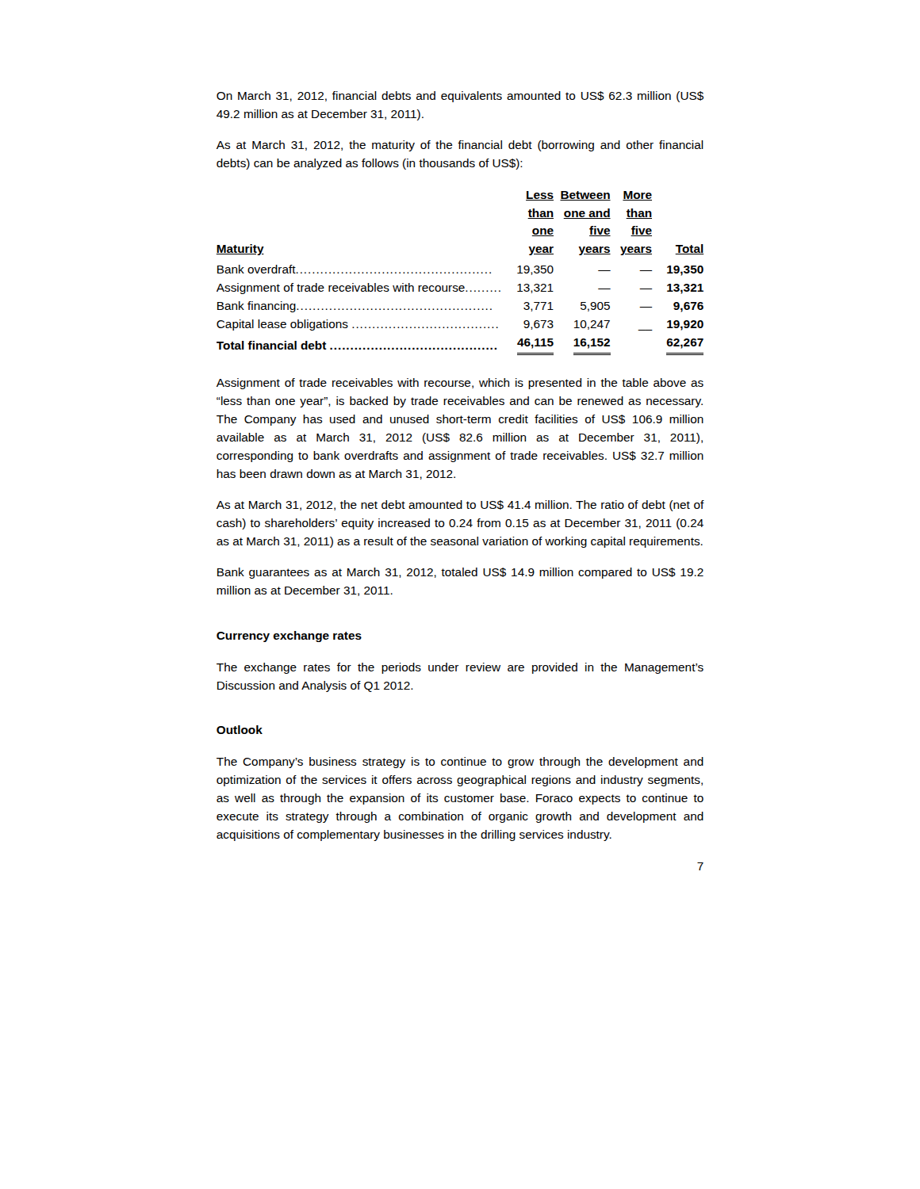On March 31, 2012, financial debts and equivalents amounted to US$ 62.3 million (US$ 49.2 million as at December 31, 2011).
As at March 31, 2012, the maturity of the financial debt (borrowing and other financial debts) can be analyzed as follows (in thousands of US$):
| Maturity | Less than one year | Between one and five years | More than five years | Total |
| --- | --- | --- | --- | --- |
| Bank overdraft ................................................ | 19,350 | — | — | 19,350 |
| Assignment of trade receivables with recourse ......... | 13,321 | — | — | 13,321 |
| Bank financing ................................................ | 3,771 | 5,905 | — | 9,676 |
| Capital lease obligations .................................... | 9,673 | 10,247 | __ | 19,920 |
| Total financial debt ......................................... | 46,115 | 16,152 | | 62,267 |
Assignment of trade receivables with recourse, which is presented in the table above as “less than one year”, is backed by trade receivables and can be renewed as necessary. The Company has used and unused short-term credit facilities of US$ 106.9 million available as at March 31, 2012 (US$ 82.6 million as at December 31, 2011), corresponding to bank overdrafts and assignment of trade receivables. US$ 32.7 million has been drawn down as at March 31, 2012.
As at March 31, 2012, the net debt amounted to US$ 41.4 million. The ratio of debt (net of cash) to shareholders’ equity increased to 0.24 from 0.15 as at December 31, 2011 (0.24 as at March 31, 2011) as a result of the seasonal variation of working capital requirements.
Bank guarantees as at March 31, 2012, totaled US$ 14.9 million compared to US$ 19.2 million as at December 31, 2011.
Currency exchange rates
The exchange rates for the periods under review are provided in the Management’s Discussion and Analysis of Q1 2012.
Outlook
The Company’s business strategy is to continue to grow through the development and optimization of the services it offers across geographical regions and industry segments, as well as through the expansion of its customer base. Foraco expects to continue to execute its strategy through a combination of organic growth and development and acquisitions of complementary businesses in the drilling services industry.
7